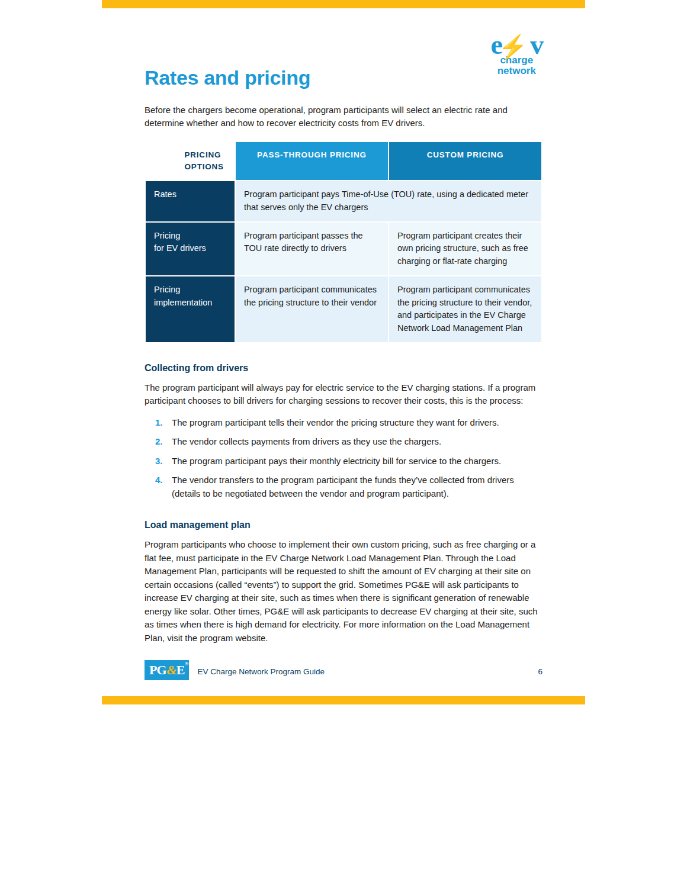e⚡v
charge
network
Rates and pricing
Before the chargers become operational, program participants will select an electric rate and determine whether and how to recover electricity costs from EV drivers.
| PRICING OPTIONS | PASS-THROUGH PRICING | CUSTOM PRICING |
| --- | --- | --- |
| Rates | Program participant pays Time-of-Use (TOU) rate, using a dedicated meter that serves only the EV chargers |
| Pricing for EV drivers | Program participant passes the TOU rate directly to drivers | Program participant creates their own pricing structure, such as free charging or flat-rate charging |
| Pricing implementation | Program participant communicates the pricing structure to their vendor | Program participant communicates the pricing structure to their vendor, and participates in the EV Charge Network Load Management Plan |
Collecting from drivers
The program participant will always pay for electric service to the EV charging stations. If a program participant chooses to bill drivers for charging sessions to recover their costs, this is the process:
The program participant tells their vendor the pricing structure they want for drivers.
The vendor collects payments from drivers as they use the chargers.
The program participant pays their monthly electricity bill for service to the chargers.
The vendor transfers to the program participant the funds they’ve collected from drivers (details to be negotiated between the vendor and program participant).
Load management plan
Program participants who choose to implement their own custom pricing, such as free charging or a flat fee, must participate in the EV Charge Network Load Management Plan. Through the Load Management Plan, participants will be requested to shift the amount of EV charging at their site on certain occasions (called “events”) to support the grid. Sometimes PG&E will ask participants to increase EV charging at their site, such as times when there is significant generation of renewable energy like solar. Other times, PG&E will ask participants to decrease EV charging at their site, such as times when there is high demand for electricity. For more information on the Load Management Plan, visit the program website.
PG&E® EV Charge Network Program Guide
6